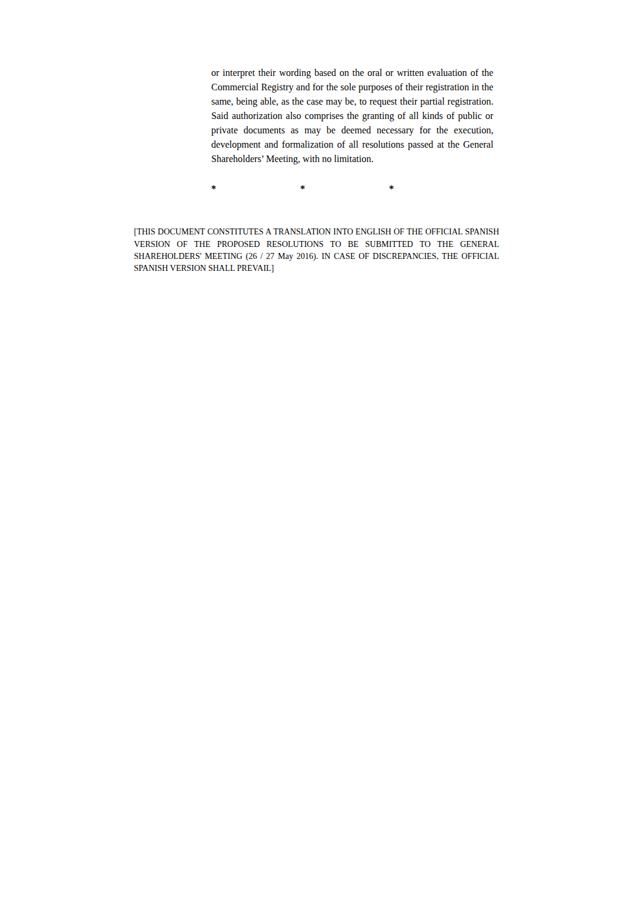or interpret their wording based on the oral or written evaluation of the Commercial Registry and for the sole purposes of their registration in the same, being able, as the case may be, to request their partial registration. Said authorization also comprises the granting of all kinds of public or private documents as may be deemed necessary for the execution, development and formalization of all resolutions passed at the General Shareholders’ Meeting, with no limitation.
***
[THIS DOCUMENT CONSTITUTES A TRANSLATION INTO ENGLISH OF THE OFFICIAL SPANISH VERSION OF THE PROPOSED RESOLUTIONS TO BE SUBMITTED TO THE GENERAL SHAREHOLDERS' MEETING (26 / 27 May 2016). IN CASE OF DISCREPANCIES, THE OFFICIAL SPANISH VERSION SHALL PREVAIL]